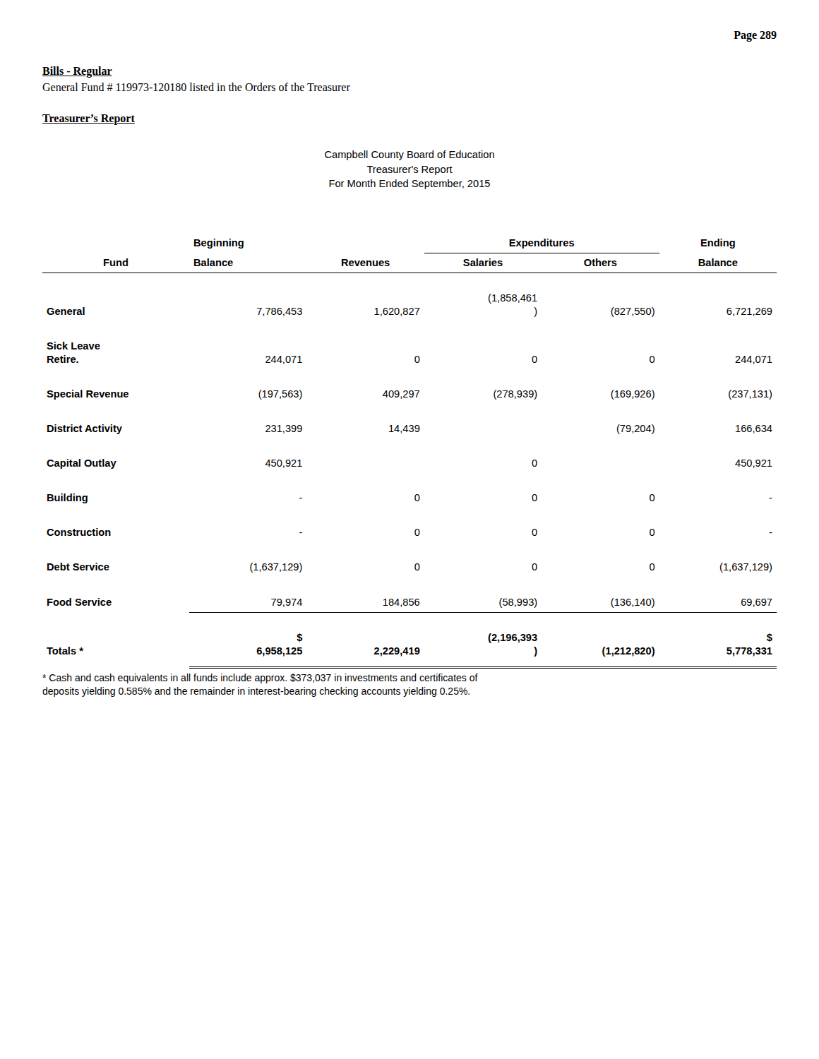Page 289
Bills - Regular
General Fund # 119973-120180 listed in the Orders of the Treasurer
Treasurer’s Report
Campbell County Board of Education
Treasurer's Report
For Month Ended September, 2015
| | Beginning | | Expenditures | Ending |
| --- | --- | --- | --- | --- |
| Fund | Balance | Revenues | Salaries | Others | Balance |
| General | 7,786,453 | 1,620,827 | (1,858,461 ) | (827,550) | 6,721,269 |
| Sick Leave Retire. | 244,071 | 0 | 0 | 0 | 244,071 |
| Special Revenue | (197,563) | 409,297 | (278,939) | (169,926) | (237,131) |
| District Activity | 231,399 | 14,439 | | (79,204) | 166,634 |
| Capital Outlay | 450,921 | | 0 | | 450,921 |
| Building | - | 0 | 0 | 0 | - |
| Construction | - | 0 | 0 | 0 | - |
| Debt Service | (1,637,129) | 0 | 0 | 0 | (1,637,129) |
| Food Service | 79,974 | 184,856 | (58,993) | (136,140) | 69,697 |
| Totals * | $ 6,958,125 | 2,229,419 | (2,196,393 ) | (1,212,820) | $ 5,778,331 |
* Cash and cash equivalents in all funds include approx. $373,037 in investments and certificates of
deposits yielding 0.585% and the remainder in interest-bearing checking accounts yielding 0.25%.